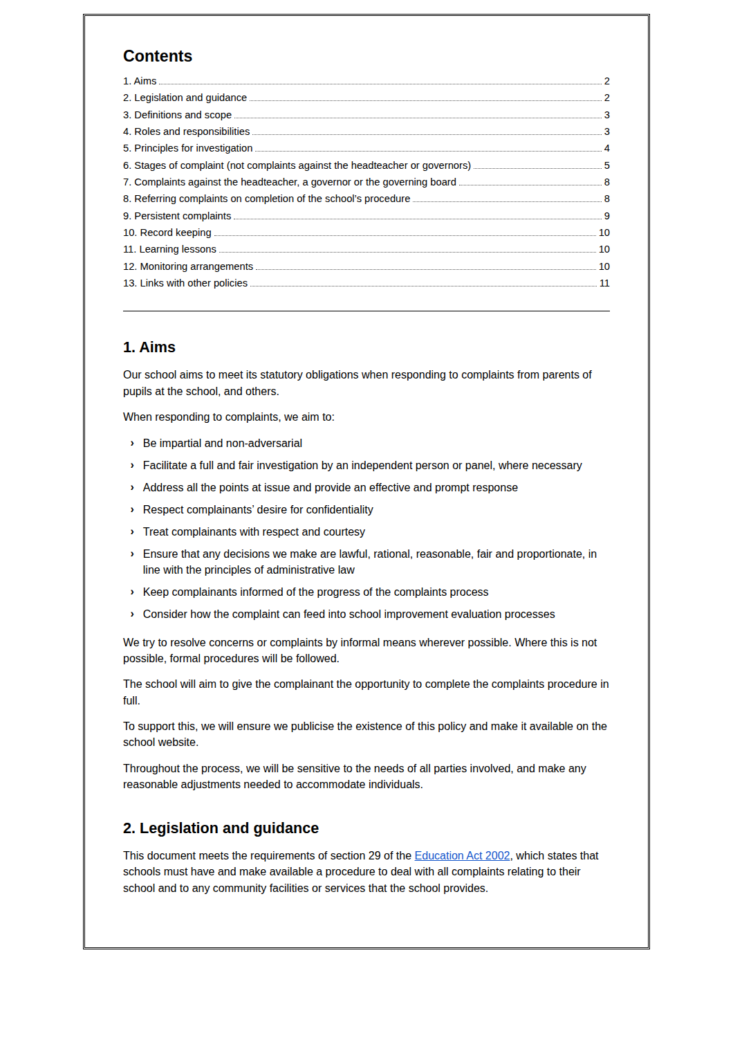Contents
1. Aims 2
2. Legislation and guidance 2
3. Definitions and scope 3
4. Roles and responsibilities 3
5. Principles for investigation 4
6. Stages of complaint (not complaints against the headteacher or governors) 5
7. Complaints against the headteacher, a governor or the governing board 8
8. Referring complaints on completion of the school’s procedure 8
9. Persistent complaints 9
10. Record keeping 10
11. Learning lessons 10
12. Monitoring arrangements 10
13. Links with other policies 11
1. Aims
Our school aims to meet its statutory obligations when responding to complaints from parents of pupils at the school, and others.
When responding to complaints, we aim to:
Be impartial and non-adversarial
Facilitate a full and fair investigation by an independent person or panel, where necessary
Address all the points at issue and provide an effective and prompt response
Respect complainants’ desire for confidentiality
Treat complainants with respect and courtesy
Ensure that any decisions we make are lawful, rational, reasonable, fair and proportionate, in line with the principles of administrative law
Keep complainants informed of the progress of the complaints process
Consider how the complaint can feed into school improvement evaluation processes
We try to resolve concerns or complaints by informal means wherever possible. Where this is not possible, formal procedures will be followed.
The school will aim to give the complainant the opportunity to complete the complaints procedure in full.
To support this, we will ensure we publicise the existence of this policy and make it available on the school website.
Throughout the process, we will be sensitive to the needs of all parties involved, and make any reasonable adjustments needed to accommodate individuals.
2. Legislation and guidance
This document meets the requirements of section 29 of the Education Act 2002, which states that schools must have and make available a procedure to deal with all complaints relating to their school and to any community facilities or services that the school provides.